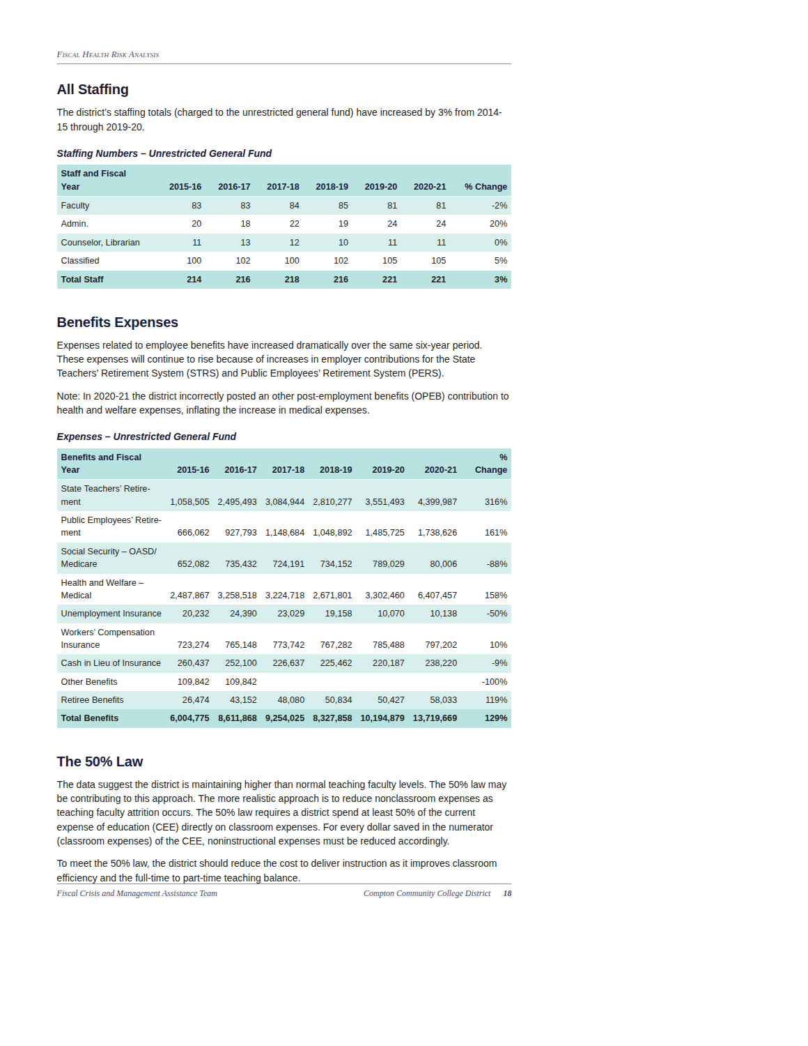Fiscal Health Risk Analysis
All Staffing
The district’s staffing totals (charged to the unrestricted general fund) have increased by 3% from 2014-15 through 2019-20.
Staffing Numbers – Unrestricted General Fund
| Staff and Fiscal Year | 2015-16 | 2016-17 | 2017-18 | 2018-19 | 2019-20 | 2020-21 | % Change |
| --- | --- | --- | --- | --- | --- | --- | --- |
| Faculty | 83 | 83 | 84 | 85 | 81 | 81 | -2% |
| Admin. | 20 | 18 | 22 | 19 | 24 | 24 | 20% |
| Counselor, Librarian | 11 | 13 | 12 | 10 | 11 | 11 | 0% |
| Classified | 100 | 102 | 100 | 102 | 105 | 105 | 5% |
| Total Staff | 214 | 216 | 218 | 216 | 221 | 221 | 3% |
Benefits Expenses
Expenses related to employee benefits have increased dramatically over the same six-year period. These expenses will continue to rise because of increases in employer contributions for the State Teachers’ Retirement System (STRS) and Public Employees’ Retirement System (PERS).
Note: In 2020-21 the district incorrectly posted an other post-employment benefits (OPEB) contribution to health and welfare expenses, inflating the increase in medical expenses.
Expenses – Unrestricted General Fund
| Benefits and Fiscal Year | 2015-16 | 2016-17 | 2017-18 | 2018-19 | 2019-20 | 2020-21 | % Change |
| --- | --- | --- | --- | --- | --- | --- | --- |
| State Teachers’ Retire- ment | 1,058,505 | 2,495,493 | 3,084,944 | 2,810,277 | 3,551,493 | 4,399,987 | 316% |
| Public Employees’ Retire- ment | 666,062 | 927,793 | 1,148,684 | 1,048,892 | 1,485,725 | 1,738,626 | 161% |
| Social Security – OASD/ Medicare | 652,082 | 735,432 | 724,191 | 734,152 | 789,029 | 80,006 | -88% |
| Health and Welfare – Medical | 2,487,867 | 3,258,518 | 3,224,718 | 2,671,801 | 3,302,460 | 6,407,457 | 158% |
| Unemployment Insurance | 20,232 | 24,390 | 23,029 | 19,158 | 10,070 | 10,138 | -50% |
| Workers’ Compensation Insurance | 723,274 | 765,148 | 773,742 | 767,282 | 785,488 | 797,202 | 10% |
| Cash in Lieu of Insurance | 260,437 | 252,100 | 226,637 | 225,462 | 220,187 | 238,220 | -9% |
| Other Benefits | 109,842 | 109,842 | | | | | -100% |
| Retiree Benefits | 26,474 | 43,152 | 48,080 | 50,834 | 50,427 | 58,033 | 119% |
| Total Benefits | 6,004,775 | 8,611,868 | 9,254,025 | 8,327,858 | 10,194,879 | 13,719,669 | 129% |
The 50% Law
The data suggest the district is maintaining higher than normal teaching faculty levels. The 50% law may be contributing to this approach. The more realistic approach is to reduce nonclassroom expenses as teaching faculty attrition occurs. The 50% law requires a district spend at least 50% of the current expense of education (CEE) directly on classroom expenses. For every dollar saved in the numerator (classroom expenses) of the CEE, noninstructional expenses must be reduced accordingly.
To meet the 50% law, the district should reduce the cost to deliver instruction as it improves classroom efficiency and the full-time to part-time teaching balance.
Fiscal Crisis and Management Assistance Team
Compton Community College District18